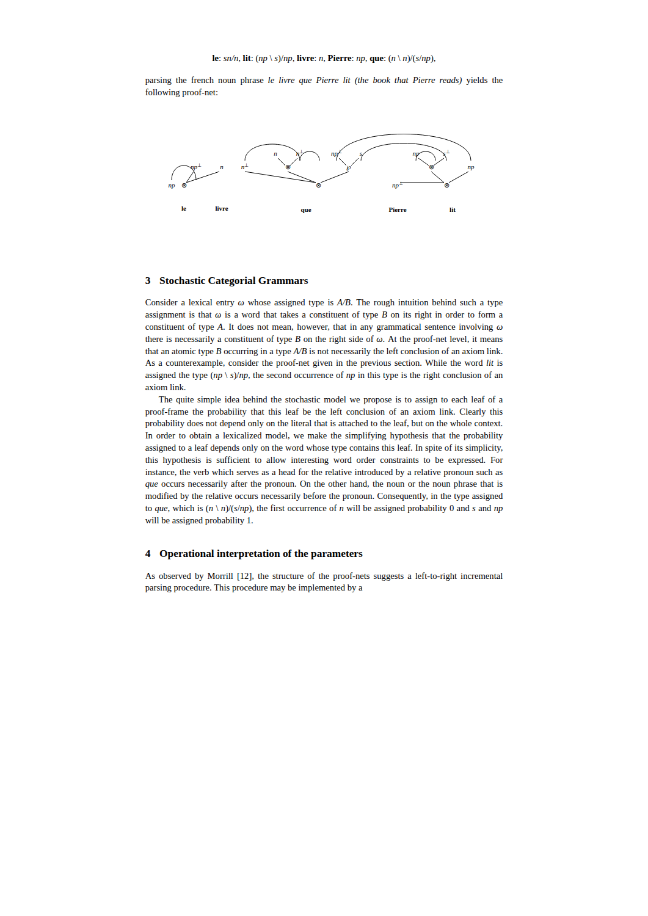le: sn/n, lit: (np \ s)/np, livre: n, Pierre: np, que: (n \ n)/(s/np),
parsing the french noun phrase le livre que Pierre lit (the book that Pierre reads) yields the following proof-net:
np np⊥ n n⊥ n n⊥ np⊥ s np s⊥ np np⊥ ⊗ ⊗ ⊗ ℘ ⊗ ⊗ le livre que Pierre lit
3 Stochastic Categorial Grammars
Consider a lexical entry ω whose assigned type is A/B. The rough intuition behind such a type assignment is that ω is a word that takes a constituent of type B on its right in order to form a constituent of type A. It does not mean, however, that in any grammatical sentence involving ω there is necessarily a constituent of type B on the right side of ω. At the proof-net level, it means that an atomic type B occurring in a type A/B is not necessarily the left conclusion of an axiom link. As a counterexample, consider the proof-net given in the previous section. While the word lit is assigned the type (np \ s)/np, the second occurrence of np in this type is the right conclusion of an axiom link.
The quite simple idea behind the stochastic model we propose is to assign to each leaf of a proof-frame the probability that this leaf be the left conclusion of an axiom link. Clearly this probability does not depend only on the literal that is attached to the leaf, but on the whole context. In order to obtain a lexicalized model, we make the simplifying hypothesis that the probability assigned to a leaf depends only on the word whose type contains this leaf. In spite of its simplicity, this hypothesis is sufficient to allow interesting word order constraints to be expressed. For instance, the verb which serves as a head for the relative introduced by a relative pronoun such as que occurs necessarily after the pronoun. On the other hand, the noun or the noun phrase that is modified by the relative occurs necessarily before the pronoun. Consequently, in the type assigned to que, which is (n \ n)/(s/np), the first occurrence of n will be assigned probability 0 and s and np will be assigned probability 1.
4 Operational interpretation of the parameters
As observed by Morrill [12], the structure of the proof-nets suggests a left-to-right incremental parsing procedure. This procedure may be implemented by a